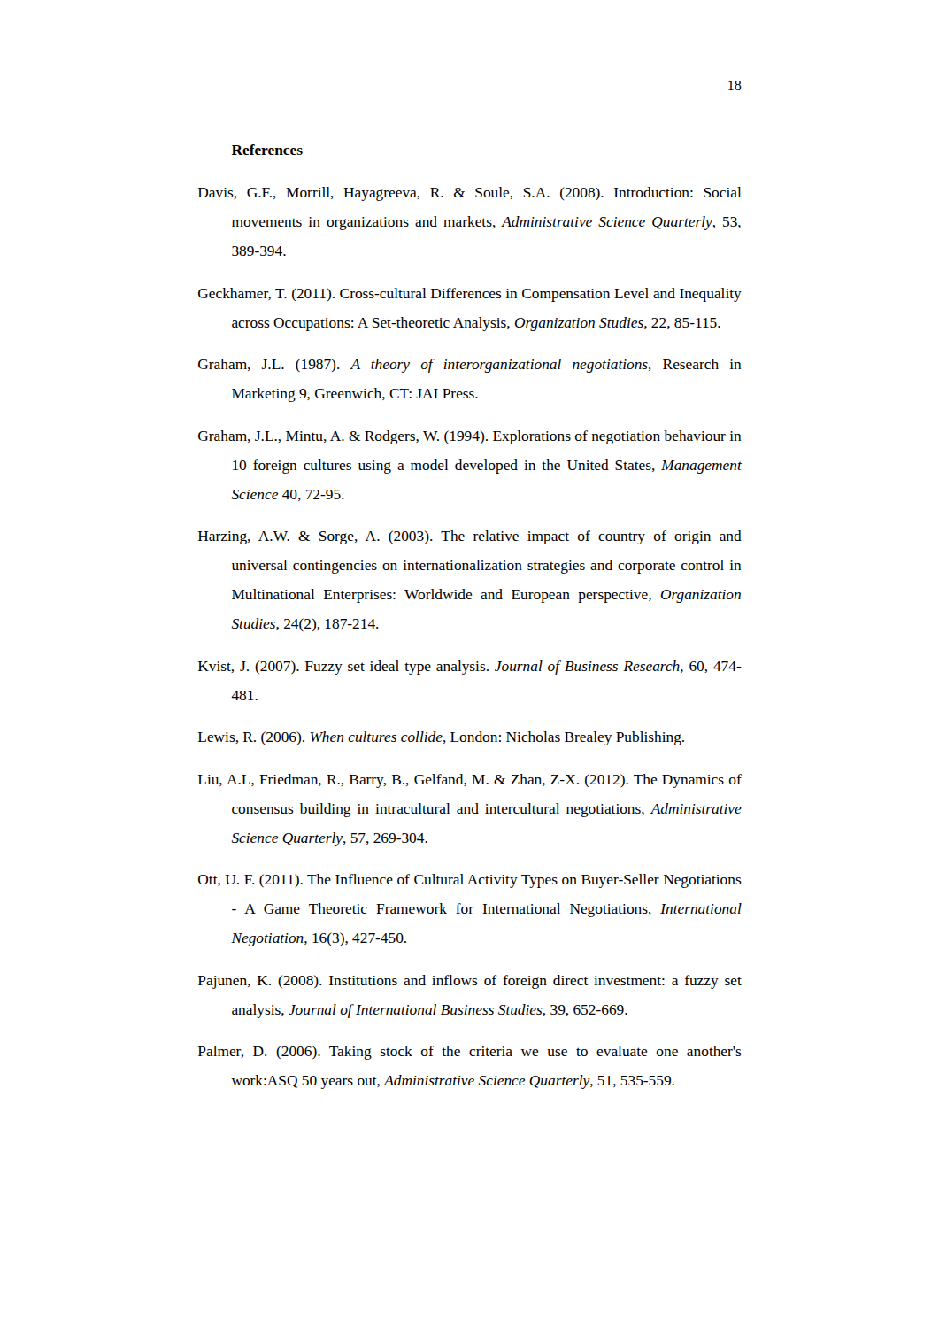18
References
Davis, G.F., Morrill, Hayagreeva, R. & Soule, S.A. (2008). Introduction: Social movements in organizations and markets, Administrative Science Quarterly, 53, 389-394.
Geckhamer, T. (2011). Cross-cultural Differences in Compensation Level and Inequality across Occupations: A Set-theoretic Analysis, Organization Studies, 22, 85-115.
Graham, J.L. (1987). A theory of interorganizational negotiations, Research in Marketing 9, Greenwich, CT: JAI Press.
Graham, J.L., Mintu, A. & Rodgers, W. (1994). Explorations of negotiation behaviour in 10 foreign cultures using a model developed in the United States, Management Science 40, 72-95.
Harzing, A.W. & Sorge, A. (2003). The relative impact of country of origin and universal contingencies on internationalization strategies and corporate control in Multinational Enterprises: Worldwide and European perspective, Organization Studies, 24(2), 187-214.
Kvist, J. (2007). Fuzzy set ideal type analysis. Journal of Business Research, 60, 474-481.
Lewis, R. (2006). When cultures collide, London: Nicholas Brealey Publishing.
Liu, A.L, Friedman, R., Barry, B., Gelfand, M. & Zhan, Z-X. (2012). The Dynamics of consensus building in intracultural and intercultural negotiations, Administrative Science Quarterly, 57, 269-304.
Ott, U. F. (2011). The Influence of Cultural Activity Types on Buyer-Seller Negotiations - A Game Theoretic Framework for International Negotiations, International Negotiation, 16(3), 427-450.
Pajunen, K. (2008). Institutions and inflows of foreign direct investment: a fuzzy set analysis, Journal of International Business Studies, 39, 652-669.
Palmer, D. (2006). Taking stock of the criteria we use to evaluate one another's work:ASQ 50 years out, Administrative Science Quarterly, 51, 535-559.